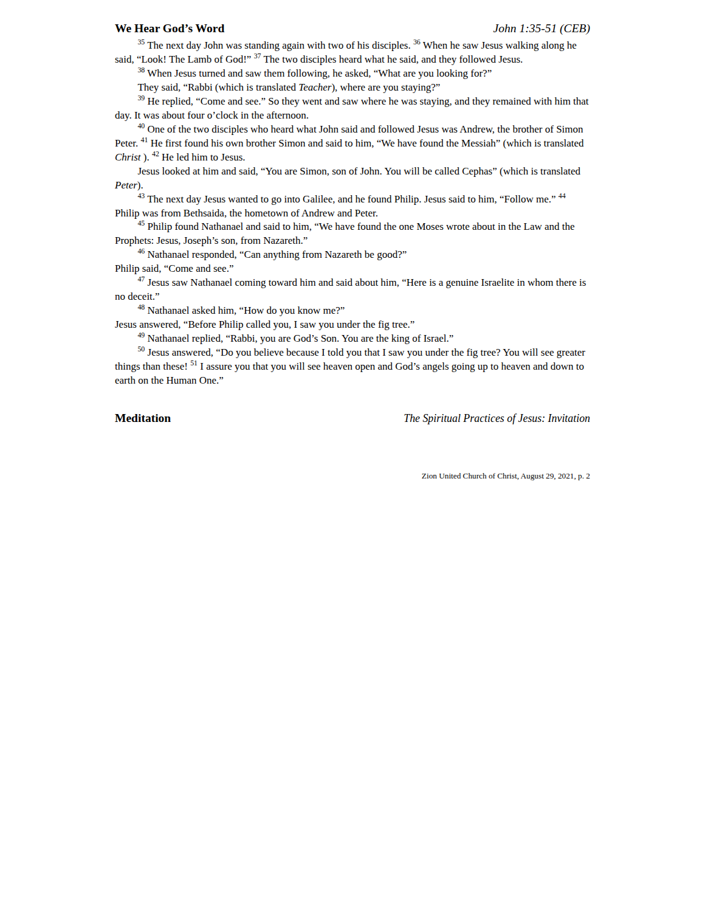We Hear God’s Word John 1:35-51 (CEB)
35 The next day John was standing again with two of his disciples. 36 When he saw Jesus walking along he said, “Look! The Lamb of God!” 37 The two disciples heard what he said, and they followed Jesus.
38 When Jesus turned and saw them following, he asked, “What are you looking for?”
They said, “Rabbi (which is translated Teacher), where are you staying?”
39 He replied, “Come and see.” So they went and saw where he was staying, and they remained with him that day. It was about four o’clock in the afternoon.
40 One of the two disciples who heard what John said and followed Jesus was Andrew, the brother of Simon Peter. 41 He first found his own brother Simon and said to him, “We have found the Messiah” (which is translated Christ ). 42 He led him to Jesus.
Jesus looked at him and said, “You are Simon, son of John. You will be called Cephas” (which is translated Peter).
43 The next day Jesus wanted to go into Galilee, and he found Philip. Jesus said to him, “Follow me.” 44 Philip was from Bethsaida, the hometown of Andrew and Peter.
45 Philip found Nathanael and said to him, “We have found the one Moses wrote about in the Law and the Prophets: Jesus, Joseph’s son, from Nazareth.”
46 Nathanael responded, “Can anything from Nazareth be good?”
Philip said, “Come and see.”
47 Jesus saw Nathanael coming toward him and said about him, “Here is a genuine Israelite in whom there is no deceit.”
48 Nathanael asked him, “How do you know me?”
Jesus answered, “Before Philip called you, I saw you under the fig tree.”
49 Nathanael replied, “Rabbi, you are God’s Son. You are the king of Israel.”
50 Jesus answered, “Do you believe because I told you that I saw you under the fig tree? You will see greater things than these! 51 I assure you that you will see heaven open and God’s angels going up to heaven and down to earth on the Human One.”
Meditation The Spiritual Practices of Jesus: Invitation
Zion United Church of Christ, August 29, 2021, p. 2